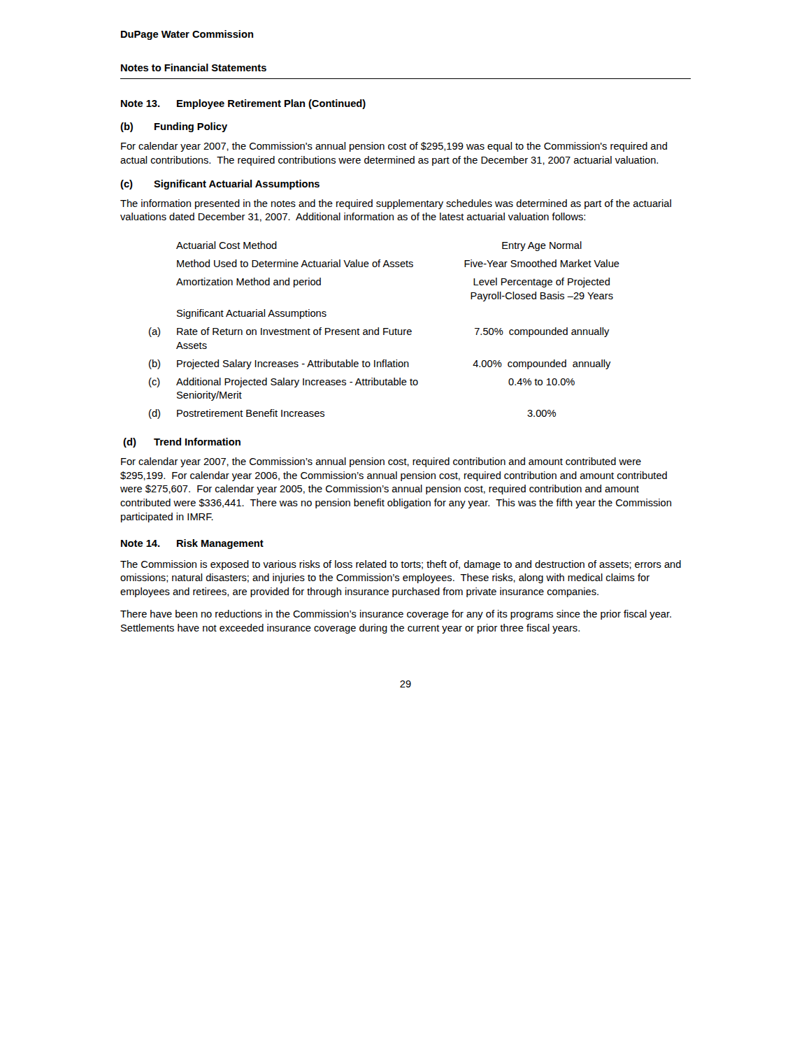DuPage Water Commission
Notes to Financial Statements
Note 13. Employee Retirement Plan (Continued)
(b) Funding Policy
For calendar year 2007, the Commission's annual pension cost of $295,199 was equal to the Commission's required and actual contributions. The required contributions were determined as part of the December 31, 2007 actuarial valuation.
(c) Significant Actuarial Assumptions
The information presented in the notes and the required supplementary schedules was determined as part of the actuarial valuations dated December 31, 2007. Additional information as of the latest actuarial valuation follows:
| | Actuarial Cost Method | Entry Age Normal |
| | Method Used to Determine Actuarial Value of Assets | Five-Year Smoothed Market Value |
| | Amortization Method and period | Level Percentage of Projected Payroll-Closed Basis –29 Years |
| | Significant Actuarial Assumptions | |
| (a) | Rate of Return on Investment of Present and Future Assets | 7.50% compounded annually |
| (b) | Projected Salary Increases - Attributable to Inflation | 4.00% compounded annually |
| (c) | Additional Projected Salary Increases - Attributable to Seniority/Merit | 0.4% to 10.0% |
| (d) | Postretirement Benefit Increases | 3.00% |
(d) Trend Information
For calendar year 2007, the Commission’s annual pension cost, required contribution and amount contributed were $295,199. For calendar year 2006, the Commission’s annual pension cost, required contribution and amount contributed were $275,607. For calendar year 2005, the Commission’s annual pension cost, required contribution and amount contributed were $336,441. There was no pension benefit obligation for any year. This was the fifth year the Commission participated in IMRF.
Note 14. Risk Management
The Commission is exposed to various risks of loss related to torts; theft of, damage to and destruction of assets; errors and omissions; natural disasters; and injuries to the Commission’s employees. These risks, along with medical claims for employees and retirees, are provided for through insurance purchased from private insurance companies.
There have been no reductions in the Commission’s insurance coverage for any of its programs since the prior fiscal year. Settlements have not exceeded insurance coverage during the current year or prior three fiscal years.
29